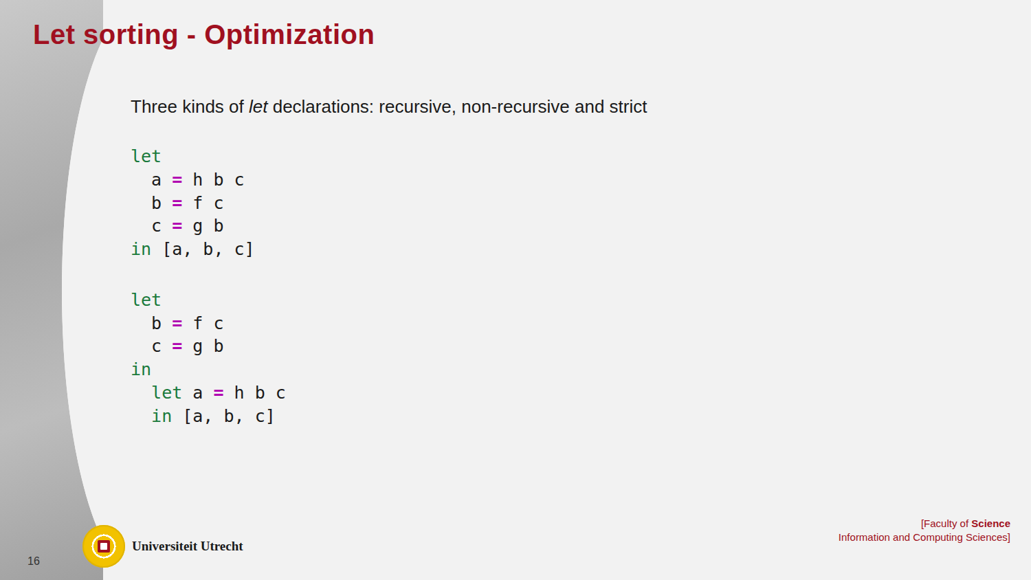Let sorting - Optimization
Three kinds of let declarations: recursive, non-recursive and strict
let
  a = h b c
  b = f c
  c = g b
in [a, b, c]
let
  b = f c
  c = g b
in
  let a = h b c
  in [a, b, c]
[Faculty of Science
Information and Computing Sciences]
Universiteit Utrecht
16